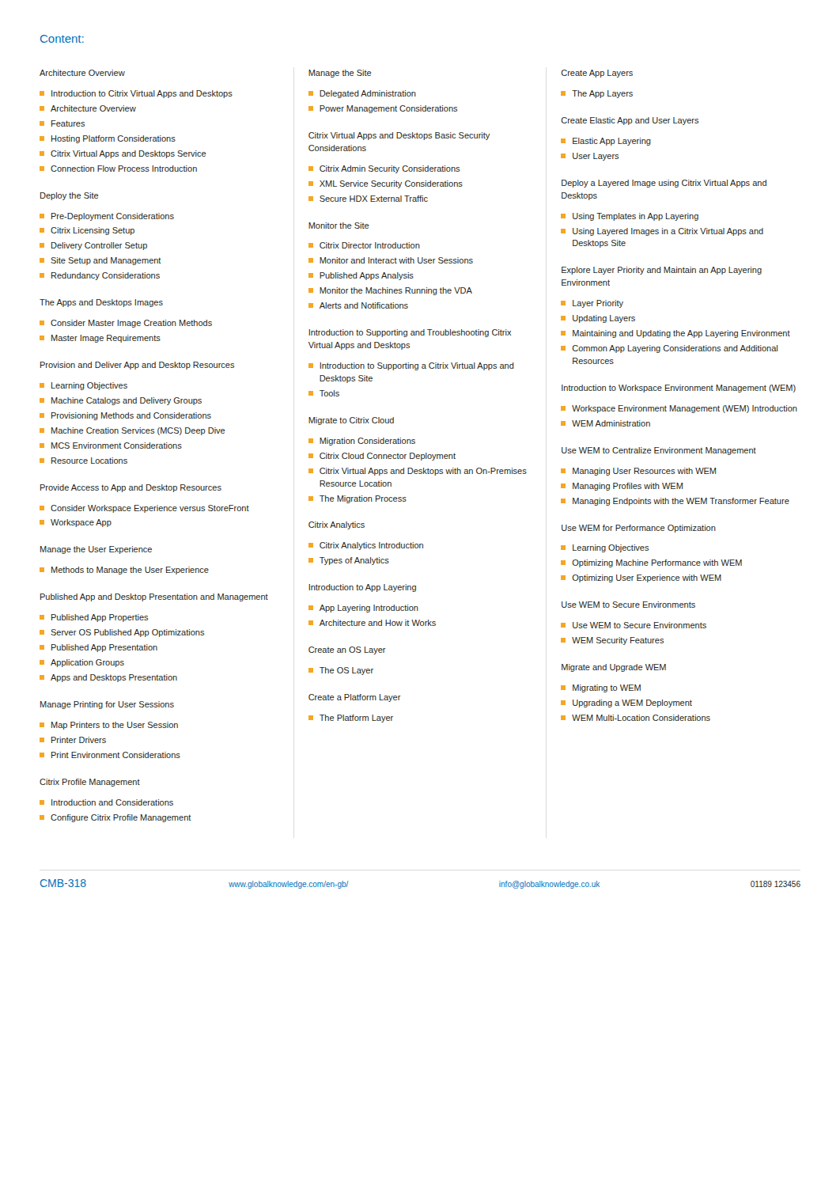Content:
Architecture Overview
Introduction to Citrix Virtual Apps and Desktops
Architecture Overview
Features
Hosting Platform Considerations
Citrix Virtual Apps and Desktops Service
Connection Flow Process Introduction
Deploy the Site
Pre-Deployment Considerations
Citrix Licensing Setup
Delivery Controller Setup
Site Setup and Management
Redundancy Considerations
The Apps and Desktops Images
Consider Master Image Creation Methods
Master Image Requirements
Provision and Deliver App and Desktop Resources
Learning Objectives
Machine Catalogs and Delivery Groups
Provisioning Methods and Considerations
Machine Creation Services (MCS) Deep Dive
MCS Environment Considerations
Resource Locations
Provide Access to App and Desktop Resources
Consider Workspace Experience versus StoreFront
Workspace App
Manage the User Experience
Methods to Manage the User Experience
Published App and Desktop Presentation and Management
Published App Properties
Server OS Published App Optimizations
Published App Presentation
Application Groups
Apps and Desktops Presentation
Manage Printing for User Sessions
Map Printers to the User Session
Printer Drivers
Print Environment Considerations
Citrix Profile Management
Introduction and Considerations
Configure Citrix Profile Management
Manage the Site
Delegated Administration
Power Management Considerations
Citrix Virtual Apps and Desktops Basic Security Considerations
Citrix Admin Security Considerations
XML Service Security Considerations
Secure HDX External Traffic
Monitor the Site
Citrix Director Introduction
Monitor and Interact with User Sessions
Published Apps Analysis
Monitor the Machines Running the VDA
Alerts and Notifications
Introduction to Supporting and Troubleshooting Citrix Virtual Apps and Desktops
Introduction to Supporting a Citrix Virtual Apps and Desktops Site
Tools
Migrate to Citrix Cloud
Migration Considerations
Citrix Cloud Connector Deployment
Citrix Virtual Apps and Desktops with an On-Premises Resource Location
The Migration Process
Citrix Analytics
Citrix Analytics Introduction
Types of Analytics
Introduction to App Layering
App Layering Introduction
Architecture and How it Works
Create an OS Layer
The OS Layer
Create a Platform Layer
The Platform Layer
Create App Layers
The App Layers
Create Elastic App and User Layers
Elastic App Layering
User Layers
Deploy a Layered Image using Citrix Virtual Apps and Desktops
Using Templates in App Layering
Using Layered Images in a Citrix Virtual Apps and Desktops Site
Explore Layer Priority and Maintain an App Layering Environment
Layer Priority
Updating Layers
Maintaining and Updating the App Layering Environment
Common App Layering Considerations and Additional Resources
Introduction to Workspace Environment Management (WEM)
Workspace Environment Management (WEM) Introduction
WEM Administration
Use WEM to Centralize Environment Management
Managing User Resources with WEM
Managing Profiles with WEM
Managing Endpoints with the WEM Transformer Feature
Use WEM for Performance Optimization
Learning Objectives
Optimizing Machine Performance with WEM
Optimizing User Experience with WEM
Use WEM to Secure Environments
Use WEM to Secure Environments
WEM Security Features
Migrate and Upgrade WEM
Migrating to WEM
Upgrading a WEM Deployment
WEM Multi-Location Considerations
CMB-318
www.globalknowledge.com/en-gb/ info@globalknowledge.co.uk 01189 123456